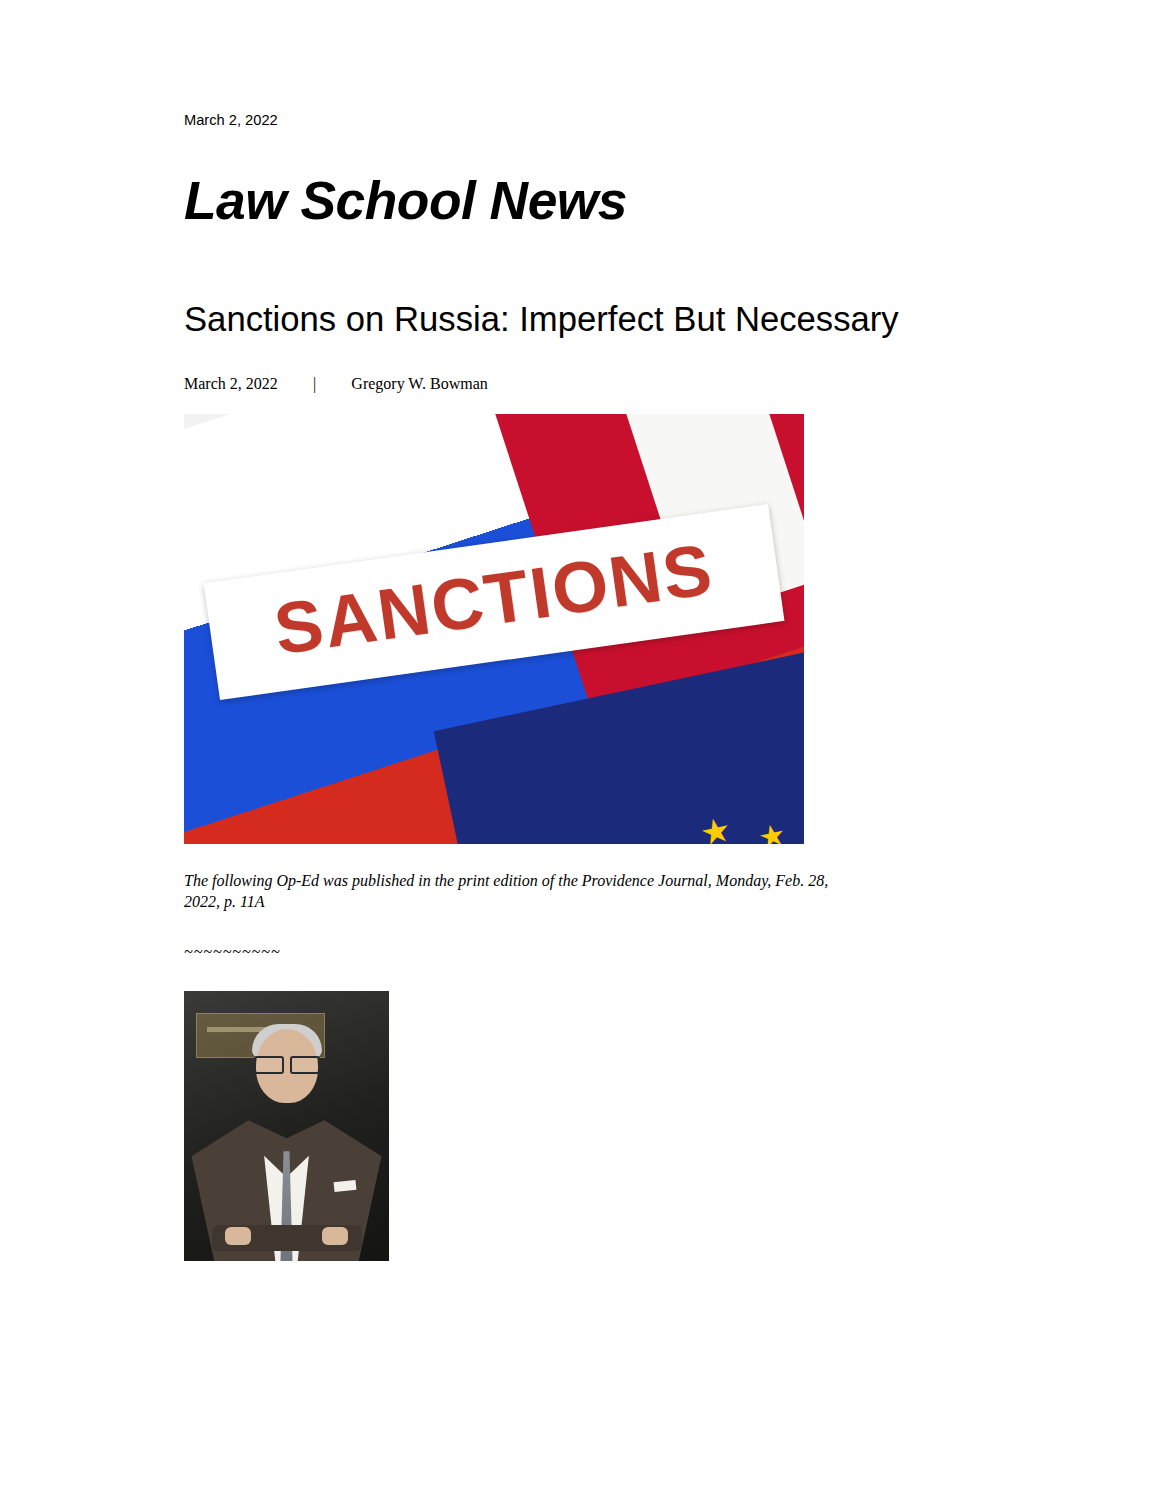March 2, 2022
Law School News
Sanctions on Russia: Imperfect But Necessary
March 2, 2022|Gregory W. Bowman
★ ★ ★
SANCTIONS
The following Op-Ed was published in the print edition of the Providence Journal, Monday, Feb. 28, 2022, p. 11A
~~~~~~~~~~